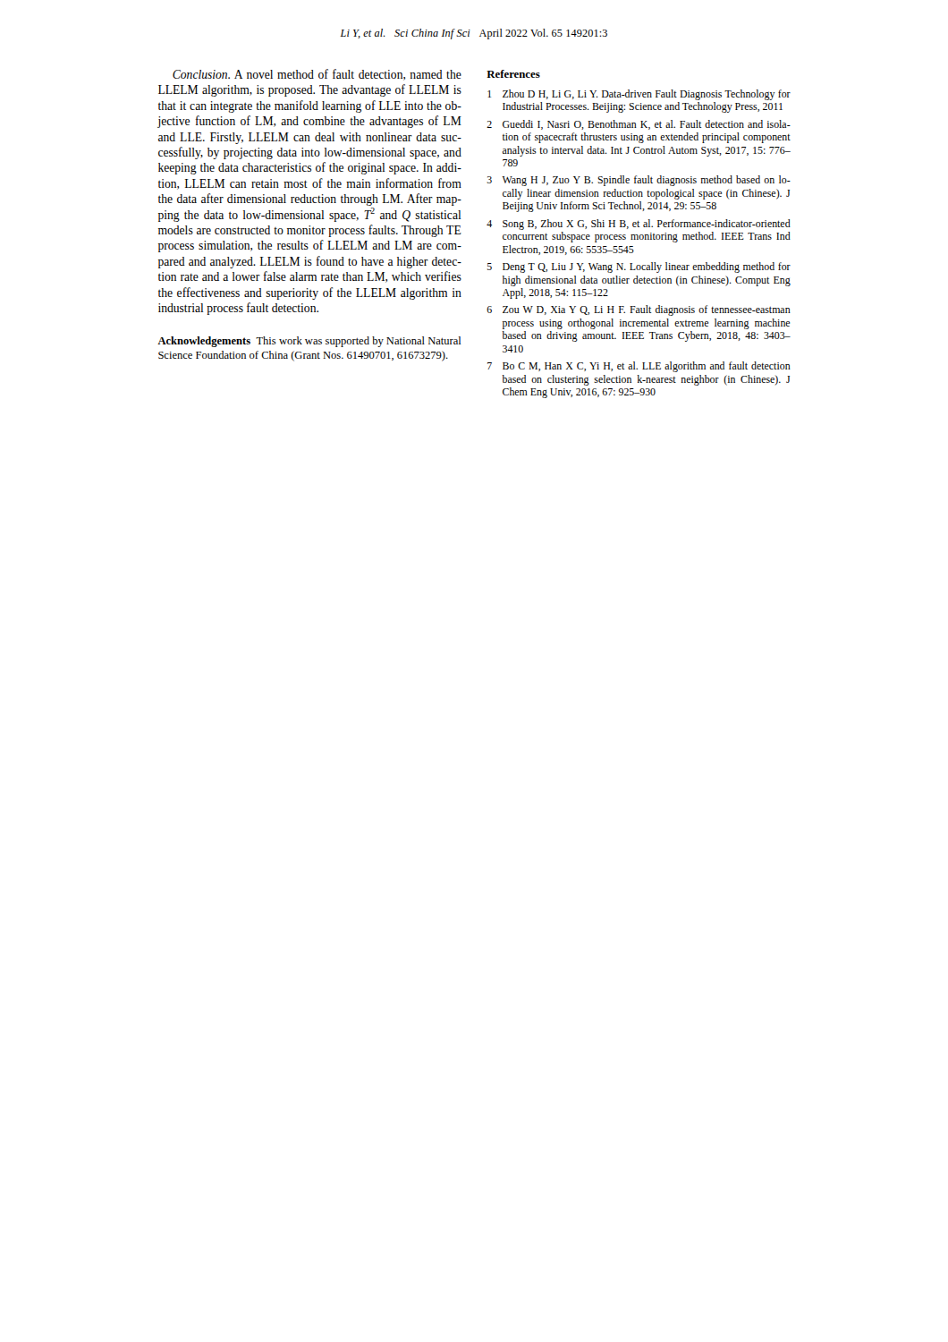Li Y, et al. Sci China Inf Sci April 2022 Vol. 65 149201:3
Conclusion. A novel method of fault detection, named the LLELM algorithm, is proposed. The advantage of LLELM is that it can integrate the manifold learning of LLE into the objective function of LM, and combine the advantages of LM and LLE. Firstly, LLELM can deal with nonlinear data successfully, by projecting data into low-dimensional space, and keeping the data characteristics of the original space. In addition, LLELM can retain most of the main information from the data after dimensional reduction through LM. After mapping the data to low-dimensional space, T2 and Q statistical models are constructed to monitor process faults. Through TE process simulation, the results of LLELM and LM are compared and analyzed. LLELM is found to have a higher detection rate and a lower false alarm rate than LM, which verifies the effectiveness and superiority of the LLELM algorithm in industrial process fault detection.
Acknowledgements This work was supported by National Natural Science Foundation of China (Grant Nos. 61490701, 61673279).
References
1 Zhou D H, Li G, Li Y. Data-driven Fault Diagnosis Technology for Industrial Processes. Beijing: Science and Technology Press, 2011
2 Gueddi I, Nasri O, Benothman K, et al. Fault detection and isolation of spacecraft thrusters using an extended principal component analysis to interval data. Int J Control Autom Syst, 2017, 15: 776–789
3 Wang H J, Zuo Y B. Spindle fault diagnosis method based on locally linear dimension reduction topological space (in Chinese). J Beijing Univ Inform Sci Technol, 2014, 29: 55–58
4 Song B, Zhou X G, Shi H B, et al. Performance-indicator-oriented concurrent subspace process monitoring method. IEEE Trans Ind Electron, 2019, 66: 5535–5545
5 Deng T Q, Liu J Y, Wang N. Locally linear embedding method for high dimensional data outlier detection (in Chinese). Comput Eng Appl, 2018, 54: 115–122
6 Zou W D, Xia Y Q, Li H F. Fault diagnosis of tennessee-eastman process using orthogonal incremental extreme learning machine based on driving amount. IEEE Trans Cybern, 2018, 48: 3403–3410
7 Bo C M, Han X C, Yi H, et al. LLE algorithm and fault detection based on clustering selection k-nearest neighbor (in Chinese). J Chem Eng Univ, 2016, 67: 925–930